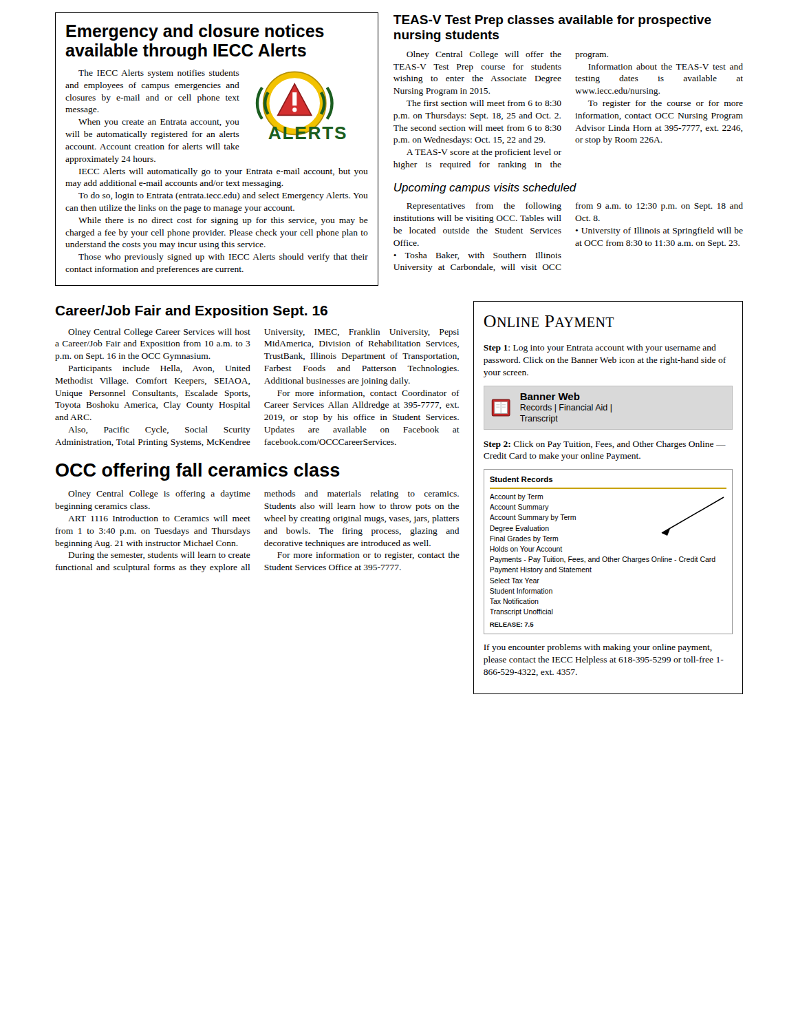Emergency and closure notices available through IECC Alerts
ALERTS
The IECC Alerts system notifies students and employees of campus emergencies and closures by e-mail and or cell phone text message.
When you create an Entrata account, you will be automatically registered for an alerts account. Account creation for alerts will take approximately 24 hours.
IECC Alerts will automatically go to your Entrata e-mail account, but you may add additional e-mail accounts and/or text messaging.
To do so, login to Entrata (entrata.iecc.edu) and select Emergency Alerts. You can then utilize the links on the page to manage your account.
While there is no direct cost for signing up for this service, you may be charged a fee by your cell phone provider. Please check your cell phone plan to understand the costs you may incur using this service.
Those who previously signed up with IECC Alerts should verify that their contact information and preferences are current.
TEAS-V Test Prep classes available for prospective nursing students
Olney Central College will offer the TEAS-V Test Prep course for students wishing to enter the Associate Degree Nursing Program in 2015.
The first section will meet from 6 to 8:30 p.m. on Thursdays: Sept. 18, 25 and Oct. 2. The second section will meet from 6 to 8:30 p.m. on Wednesdays: Oct. 15, 22 and 29.
A TEAS-V score at the proficient level or higher is required for ranking in the program.
Information about the TEAS-V test and testing dates is available at www.iecc.edu/nursing.
To register for the course or for more information, contact OCC Nursing Program Advisor Linda Horn at 395-7777, ext. 2246, or stop by Room 226A.
Upcoming campus visits scheduled
Representatives from the following institutions will be visiting OCC. Tables will be located outside the Student Services Office.
• Tosha Baker, with Southern Illinois University at Carbondale, will visit OCC from 9 a.m. to 12:30 p.m. on Sept. 18 and Oct. 8.
• University of Illinois at Springfield will be at OCC from 8:30 to 11:30 a.m. on Sept. 23.
Career/Job Fair and Exposition Sept. 16
Olney Central College Career Services will host a Career/Job Fair and Exposition from 10 a.m. to 3 p.m. on Sept. 16 in the OCC Gymnasium.
Participants include Hella, Avon, United Methodist Village. Comfort Keepers, SEIAOA, Unique Personnel Consultants, Escalade Sports, Toyota Boshoku America, Clay County Hospital and ARC.
Also, Pacific Cycle, Social Scurity Administration, Total Printing Systems, McKendree University, IMEC, Franklin University, Pepsi MidAmerica, Division of Rehabilitation Services, TrustBank, Illinois Department of Transportation, Farbest Foods and Patterson Technologies. Additional businesses are joining daily.
For more information, contact Coordinator of Career Services Allan Alldredge at 395-7777, ext. 2019, or stop by his office in Student Services. Updates are available on Facebook at facebook.com/OCCCareerServices.
OCC offering fall ceramics class
Olney Central College is offering a daytime beginning ceramics class.
ART 1116 Introduction to Ceramics will meet from 1 to 3:40 p.m. on Tuesdays and Thursdays beginning Aug. 21 with instructor Michael Conn.
During the semester, students will learn to create functional and sculptural forms as they explore all methods and materials relating to ceramics. Students also will learn how to throw pots on the wheel by creating original mugs, vases, jars, platters and bowls. The firing process, glazing and decorative techniques are introduced as well.
For more information or to register, contact the Student Services Office at 395-7777.
ONLINE PAYMENT
Step 1: Log into your Entrata account with your username and password. Click on the Banner Web icon at the right-hand side of your screen.
Banner Web
Records | Financial Aid |
Transcript
Step 2: Click on Pay Tuition, Fees, and Other Charges Online — Credit Card to make your online Payment.
Student Records
Account by Term
Account Summary
Account Summary by Term
Degree Evaluation
Final Grades by Term
Holds on Your Account
Payments - Pay Tuition, Fees, and Other Charges Online - Credit Card
Payment History and Statement
Select Tax Year
Student Information
Tax Notification
Transcript Unofficial
RELEASE: 7.5
If you encounter problems with making your online payment, please contact the IECC Helpless at 618-395-5299 or toll-free 1-866-529-4322, ext. 4357.